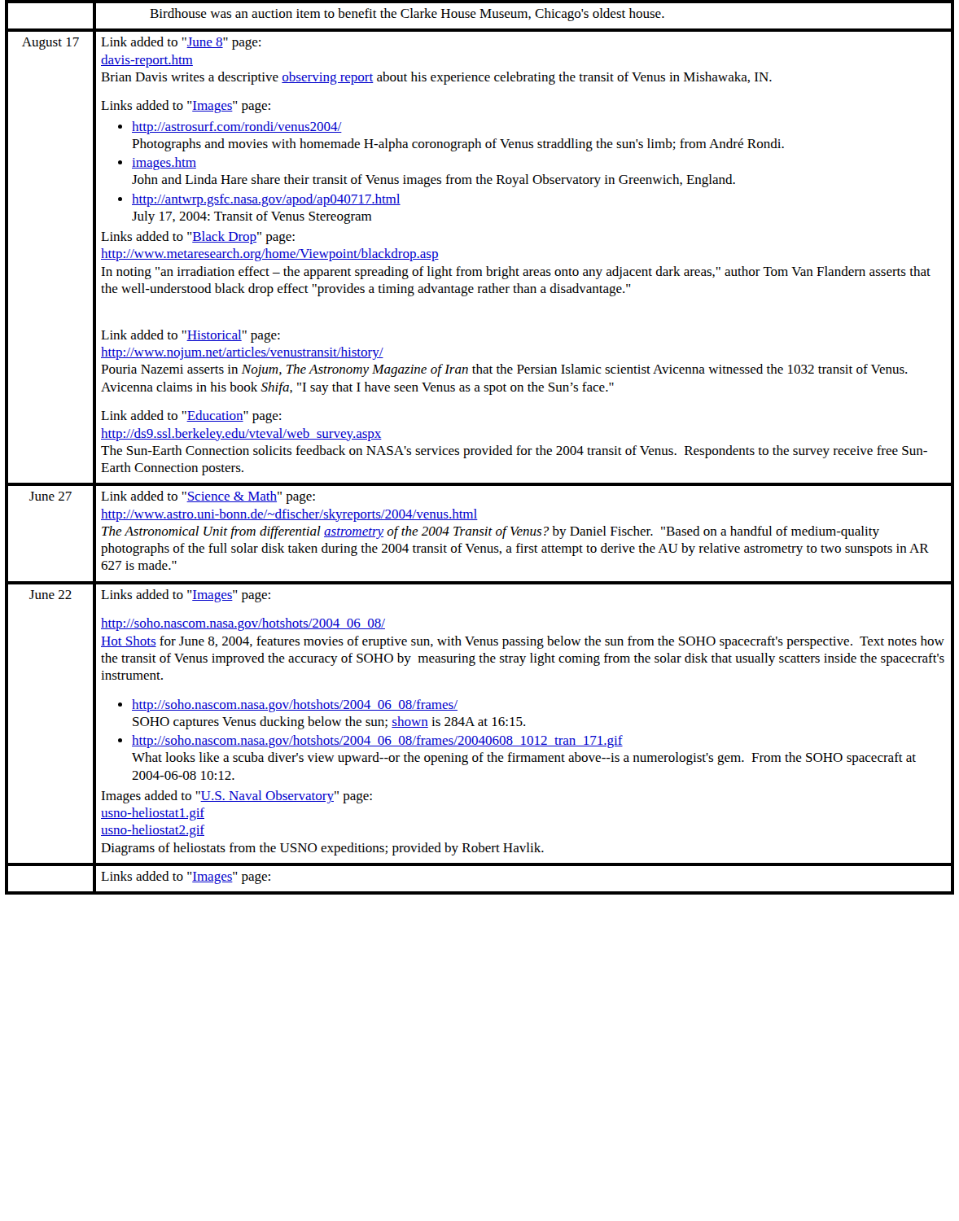| | Birdhouse was an auction item to benefit the Clarke House Museum, Chicago's oldest house. |
| August 17 | Link added to " June 8 " page: davis-report.htm Brian Davis writes a descriptive observing report about his experience celebrating the transit of Venus in Mishawaka, IN. Links added to " Images " page: http://astrosurf.com/rondi/venus2004/ Photographs and movies with homemade H-alpha coronograph of Venus straddling the sun's limb; from André Rondi. images.htm John and Linda Hare share their transit of Venus images from the Royal Observatory in Greenwich, England. http://antwrp.gsfc.nasa.gov/apod/ap040717.html July 17, 2004: Transit of Venus Stereogram Links added to " Black Drop " page: http://www.metaresearch.org/home/Viewpoint/blackdrop.asp In noting "an irradiation effect – the apparent spreading of light from bright areas onto any adjacent dark areas," author Tom Van Flandern asserts that the well-understood black drop effect "provides a timing advantage rather than a disadvantage." Link added to " Historical " page: http://www.nojum.net/articles/venustransit/history/ Pouria Nazemi asserts in Nojum, The Astronomy Magazine of Iran that the Persian Islamic scientist Avicenna witnessed the 1032 transit of Venus. Avicenna claims in his book Shifa , "I say that I have seen Venus as a spot on the Sun’s face." Link added to " Education " page: http://ds9.ssl.berkeley.edu/vteval/web_survey.aspx The Sun-Earth Connection solicits feedback on NASA's services provided for the 2004 transit of Venus. Respondents to the survey receive free Sun-Earth Connection posters. |
| June 27 | Link added to " Science & Math " page: http://www.astro.uni-bonn.de/~dfischer/skyreports/2004/venus.html The Astronomical Unit from differential astrometry of the 2004 Transit of Venus? by Daniel Fischer. "Based on a handful of medium-quality photographs of the full solar disk taken during the 2004 transit of Venus, a first attempt to derive the AU by relative astrometry to two sunspots in AR 627 is made." |
| June 22 | Links added to " Images " page: http://soho.nascom.nasa.gov/hotshots/2004_06_08/ Hot Shots for June 8, 2004, features movies of eruptive sun, with Venus passing below the sun from the SOHO spacecraft's perspective. Text notes how the transit of Venus improved the accuracy of SOHO by measuring the stray light coming from the solar disk that usually scatters inside the spacecraft's instrument. http://soho.nascom.nasa.gov/hotshots/2004_06_08/frames/ SOHO captures Venus ducking below the sun; shown is 284A at 16:15. http://soho.nascom.nasa.gov/hotshots/2004_06_08/frames/20040608_1012_tran_171.gif What looks like a scuba diver's view upward--or the opening of the firmament above--is a numerologist's gem. From the SOHO spacecraft at 2004-06-08 10:12. Images added to " U.S. Naval Observatory " page: usno-heliostat1.gif usno-heliostat2.gif Diagrams of heliostats from the USNO expeditions; provided by Robert Havlik. |
| | Links added to " Images " page: |